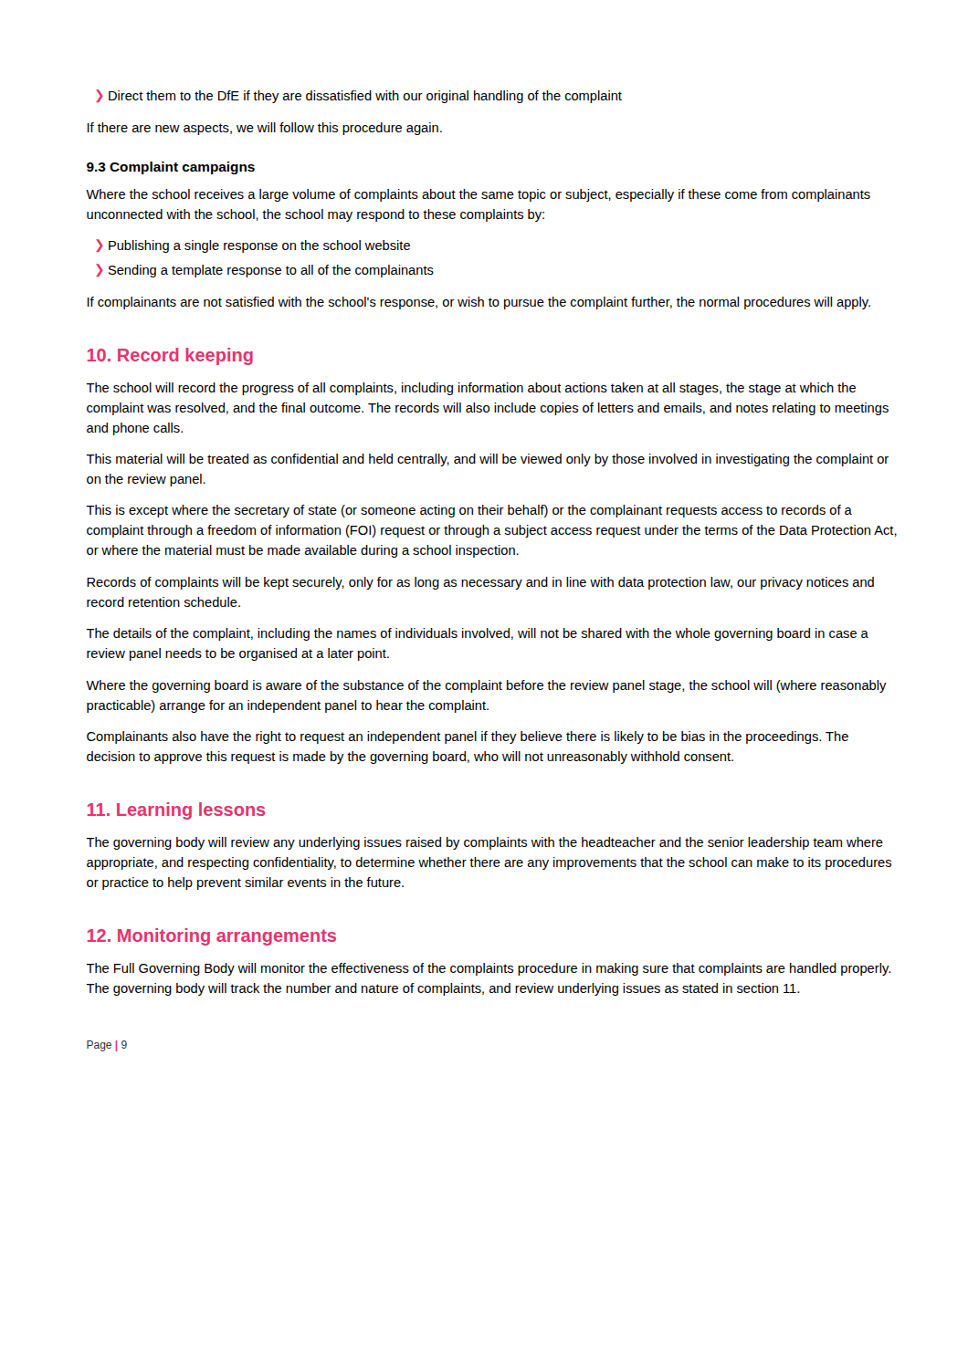Direct them to the DfE if they are dissatisfied with our original handling of the complaint
If there are new aspects, we will follow this procedure again.
9.3 Complaint campaigns
Where the school receives a large volume of complaints about the same topic or subject, especially if these come from complainants unconnected with the school, the school may respond to these complaints by:
Publishing a single response on the school website
Sending a template response to all of the complainants
If complainants are not satisfied with the school's response, or wish to pursue the complaint further, the normal procedures will apply.
10. Record keeping
The school will record the progress of all complaints, including information about actions taken at all stages, the stage at which the complaint was resolved, and the final outcome. The records will also include copies of letters and emails, and notes relating to meetings and phone calls.
This material will be treated as confidential and held centrally, and will be viewed only by those involved in investigating the complaint or on the review panel.
This is except where the secretary of state (or someone acting on their behalf) or the complainant requests access to records of a complaint through a freedom of information (FOI) request or through a subject access request under the terms of the Data Protection Act, or where the material must be made available during a school inspection.
Records of complaints will be kept securely, only for as long as necessary and in line with data protection law, our privacy notices and record retention schedule.
The details of the complaint, including the names of individuals involved, will not be shared with the whole governing board in case a review panel needs to be organised at a later point.
Where the governing board is aware of the substance of the complaint before the review panel stage, the school will (where reasonably practicable) arrange for an independent panel to hear the complaint.
Complainants also have the right to request an independent panel if they believe there is likely to be bias in the proceedings. The decision to approve this request is made by the governing board, who will not unreasonably withhold consent.
11. Learning lessons
The governing body will review any underlying issues raised by complaints with the headteacher and the senior leadership team where appropriate, and respecting confidentiality, to determine whether there are any improvements that the school can make to its procedures or practice to help prevent similar events in the future.
12. Monitoring arrangements
The Full Governing Body will monitor the effectiveness of the complaints procedure in making sure that complaints are handled properly. The governing body will track the number and nature of complaints, and review underlying issues as stated in section 11.
Page | 9